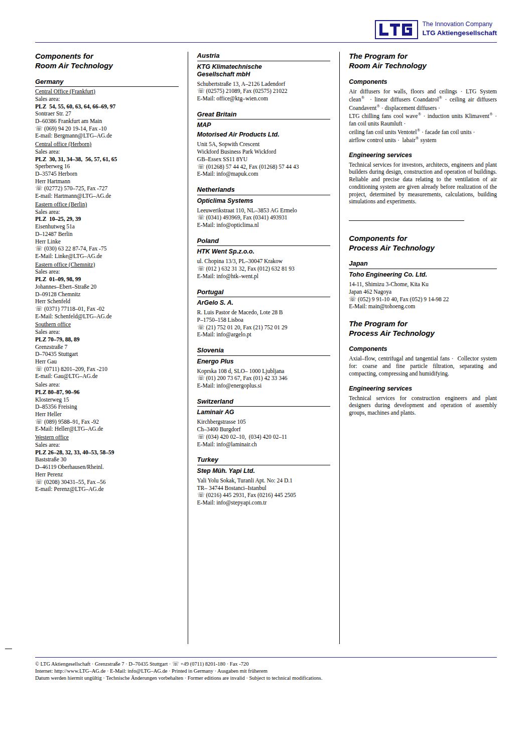The Innovation Company
LTG Aktiengesellschaft
Components for
Room Air Technology
Germany
Central Office (Frankfurt)
Sales area:
PLZ 54, 55, 60, 63, 64, 66–69, 97
Sontraer Str. 27
D–60386 Frankfurt am Main
☏ (069) 94 20 19-14, Fax -10
E-mail: Bergmann@LTG–AG.de
Central office (Herborn)
Sales area:
PLZ 30, 31, 34–38, 56, 57, 61, 65
Sperberweg 16
D–35745 Herborn
Herr Hartmann
☏ (02772) 570–725, Fax -727
E-mail: Hartmann@LTG–AG.de
Eastern office (Berlin)
Sales area:
PLZ 10–25, 29, 39
Eisenhutweg 51a
D–12487 Berlin
Herr Linke
☏ (030) 63 22 87-74, Fax -75
E-Mail: Linke@LTG–AG.de
Eastern office (Chemnitz)
Sales area:
PLZ 01–09, 98, 99
Johannes–Ebert–Straße 20
D–09128 Chemnitz
Herr Schenfeld
☏ (0371) 77118–01, Fax -02
E-Mail: Schenfeld@LTG–AG.de
Southern office
Sales area:
PLZ 70–79, 88, 89
Grenzstraße 7
D–70435 Stuttgart
Herr Gau
☏ (0711) 8201–209, Fax -210
E-mail: Gau@LTG–AG.de
Sales area:
PLZ 80–87, 90–96
Klosterweg 15
D–85356 Freising
Herr Heller
☏ (089) 9588–91, Fax -92
E-Mail: Heller@LTG–AG.de
Western office
Sales area:
PLZ 26–28, 32, 33, 40–53, 58–59
Baststraße 30
D–46119 Oberhausen/Rheinl.
Herr Perenz
☏ (0208) 30431–55, Fax –56
E-mail: Perenz@LTG–AG.de
Austria
KTG Klimatechnische
Gesellschaft mbH
Schubertstraße 13, A–2126 Ladendorf
☏ (02575) 21089, Fax (02575) 21022
E-Mail: office@ktg–wien.com
Great Britain
MAP
Motorised Air Products Ltd.
Unit 5A, Sopwith Crescent
Wickford Business Park Wickford
GB–Essex SS11 8YU
☏ (01268) 57 44 42, Fax (01268) 57 44 43
E-Mail: info@mapuk.com
Netherlands
Opticlima Systems
Leeuwerikstraat 110, NL–3853 AG Ermelo
☏ (0341) 493969, Fax (0341) 493931
E-Mail: info@opticlima.nl
Poland
HTK Went Sp.z.o.o.
ul. Chopina 13/3, PL–30047 Krakow
☏ (012 ) 632 31 32, Fax (012) 632 81 93
E-Mail: info@htk–went.pl
Portugal
ArGelo S. A.
R. Luis Pastor de Macedo, Lote 28 B
P–1750–158 Lisboa
☏ (21) 752 01 20, Fax (21) 752 01 29
E-Mail: info@argelo.pt
Slovenia
Energo Plus
Koprska 108 d, SLO– 1000 Ljubljana
☏ (01) 200 73 67, Fax (01) 42 33 346
E-Mail: info@energoplus.si
Switzerland
Laminair AG
Kirchbergstrasse 105
Ch–3400 Burgdorf
☏ (034) 420 02–10, (034) 420 02–11
E-Mail: info@laminair.ch
Turkey
Step Müh. Yapi Ltd.
Yali Yolu Sokak, Turanli Apt. No: 24 D.1
TR– 34744 Bostanci–Istanbul
☏ (0216) 445 2931, Fax (0216) 445 2505
E-Mail: info@stepyapi.com.tr
The Program for
Room Air Technology
Components
Air diffusers for walls, floors and ceilings · LTG System clean® · linear diffusers Coandatrol® · ceiling air diffusers Coandavent® · displacement diffusers ·
LTG chilling fans cool wave® · induction units Klimavent® · fan coil units Raumluft ·
ceiling fan coil units Ventotel® · facade fan coil units ·
airflow control units · labair® system
Engineering services
Technical services for investors, architects, engineers and plant builders during design, construction and operation of buildings. Reliable and precise data relating to the ventilation of air conditioning system are given already before realization of the project, determined by measurements, calculations, building simulations and experiments.
Components for
Process Air Technology
Japan
Toho Engineering Co. Ltd.
14-11, Shimizu 3-Chome, Kita Ku
Japan 462 Nagoya
☏ (052) 9 91-10 40, Fax (052) 9 14-98 22
E-Mail: main@tohoeng.com
The Program for
Process Air Technology
Components
Axial–flow, centrifugal and tangential fans · Collector system for: coarse and fine particle filtration, separating and compacting, compressing and humidifying.
Engineering services
Technical services for construction engineers and plant designers during development and operation of assembly groups, machines and plants.
© LTG Aktiengesellschaft · Grenzstraße 7 · D–70435 Stuttgart · ☏ +49 (0711) 8201-180 · Fax -720
Internet: http://www.LTG–AG.de · E-Mail: info@LTG–AG.de · Printed in Germany · Ausgaben mit früherem
Datum werden hiermit ungültig · Technische Änderungen vorbehalten · Former editions are invalid · Subject to technical modifications.